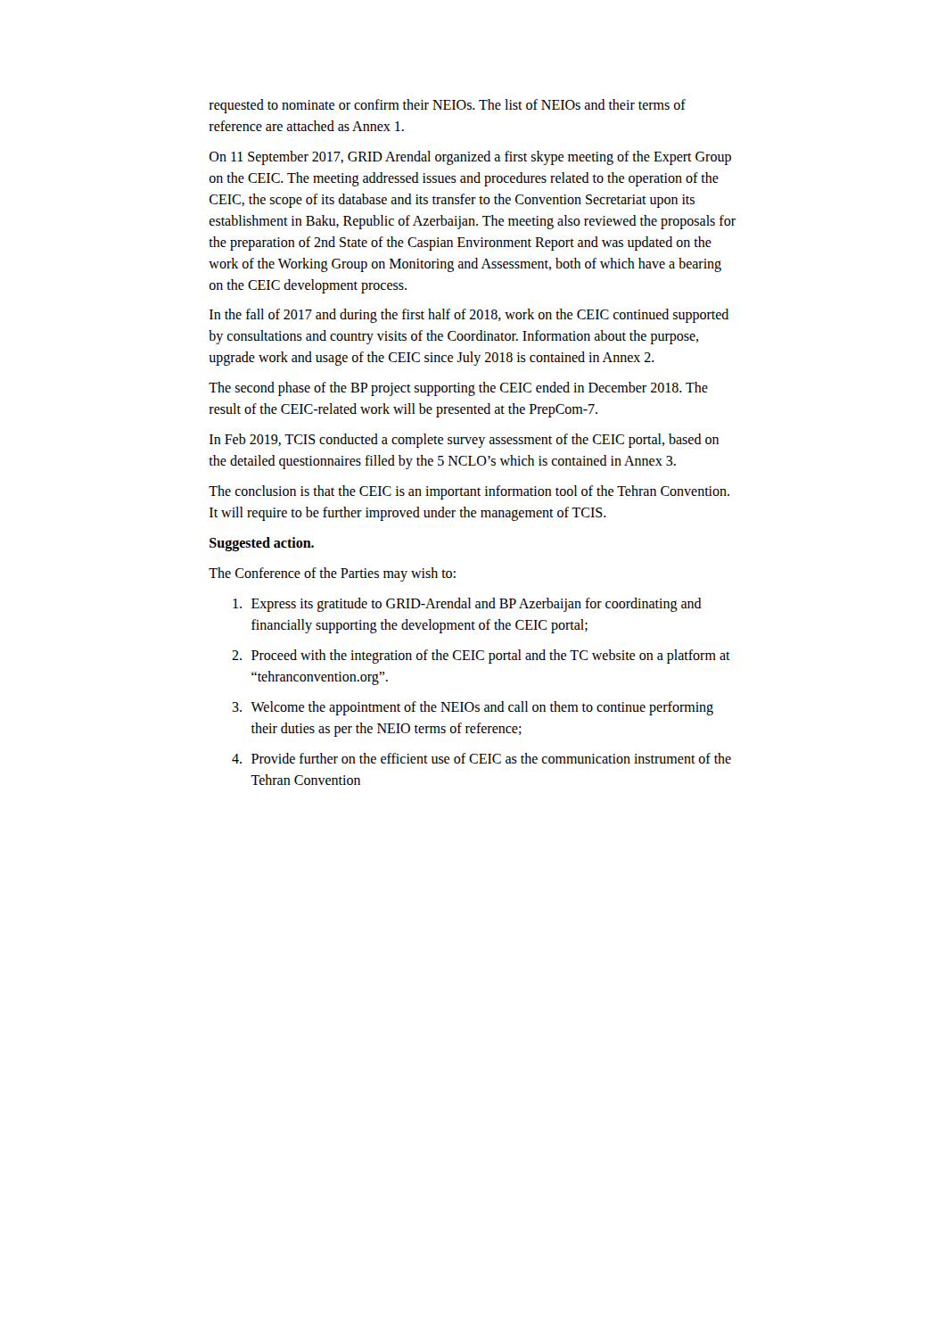requested to nominate or confirm their NEIOs. The list of NEIOs and their terms of reference are attached as Annex 1.
On 11 September 2017, GRID Arendal organized a first skype meeting of the Expert Group on the CEIC. The meeting addressed issues and procedures related to the operation of the CEIC, the scope of its database and its transfer to the Convention Secretariat upon its establishment in Baku, Republic of Azerbaijan. The meeting also reviewed the proposals for the preparation of 2nd State of the Caspian Environment Report and was updated on the work of the Working Group on Monitoring and Assessment, both of which have a bearing on the CEIC development process.
In the fall of 2017 and during the first half of 2018, work on the CEIC continued supported by consultations and country visits of the Coordinator. Information about the purpose, upgrade work and usage of the CEIC since July 2018 is contained in Annex 2.
The second phase of the BP project supporting the CEIC ended in December 2018. The result of the CEIC-related work will be presented at the PrepCom-7.
In Feb 2019, TCIS conducted a complete survey assessment of the CEIC portal, based on the detailed questionnaires filled by the 5 NCLO’s which is contained in Annex 3.
The conclusion is that the CEIC is an important information tool of the Tehran Convention. It will require to be further improved under the management of TCIS.
Suggested action.
The Conference of the Parties may wish to:
Express its gratitude to GRID-Arendal and BP Azerbaijan for coordinating and financially supporting the development of the CEIC portal;
Proceed with the integration of the CEIC portal and the TC website on a platform at “tehranconvention.org”.
Welcome the appointment of the NEIOs and call on them to continue performing their duties as per the NEIO terms of reference;
Provide further on the efficient use of CEIC as the communication instrument of the Tehran Convention